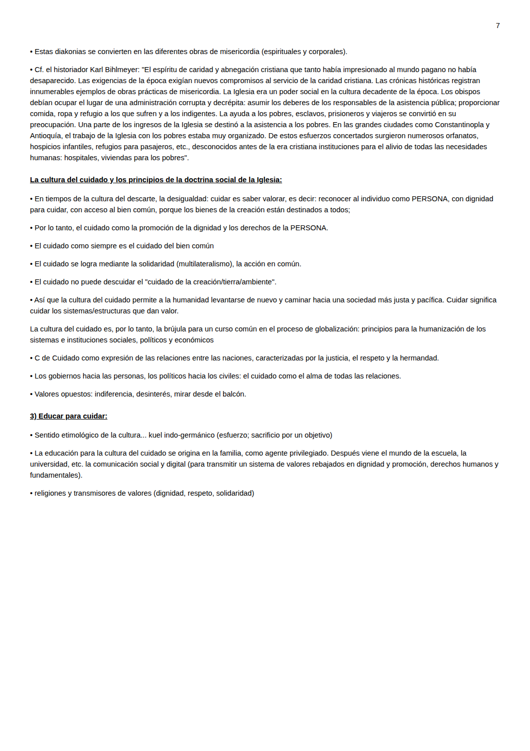7
• Estas diakonias se convierten en las diferentes obras de misericordia (espirituales y corporales).
• Cf. el historiador Karl Bihlmeyer: "El espíritu de caridad y abnegación cristiana que tanto había impresionado al mundo pagano no había desaparecido. Las exigencias de la época exigían nuevos compromisos al servicio de la caridad cristiana. Las crónicas históricas registran innumerables ejemplos de obras prácticas de misericordia. La Iglesia era un poder social en la cultura decadente de la época. Los obispos debían ocupar el lugar de una administración corrupta y decrépita: asumir los deberes de los responsables de la asistencia pública; proporcionar comida, ropa y refugio a los que sufren y a los indigentes. La ayuda a los pobres, esclavos, prisioneros y viajeros se convirtió en su preocupación. Una parte de los ingresos de la Iglesia se destinó a la asistencia a los pobres. En las grandes ciudades como Constantinopla y Antioquía, el trabajo de la Iglesia con los pobres estaba muy organizado. De estos esfuerzos concertados surgieron numerosos orfanatos, hospicios infantiles, refugios para pasajeros, etc., desconocidos antes de la era cristiana instituciones para el alivio de todas las necesidades humanas: hospitales, viviendas para los pobres".
La cultura del cuidado y los principios de la doctrina social de la Iglesia:
• En tiempos de la cultura del descarte, la desigualdad: cuidar es saber valorar, es decir: reconocer al individuo como PERSONA, con dignidad para cuidar, con acceso al bien común, porque los bienes de la creación están destinados a todos;
• Por lo tanto, el cuidado como la promoción de la dignidad y los derechos de la PERSONA.
• El cuidado como siempre es el cuidado del bien común
• El cuidado se logra mediante la solidaridad (multilateralismo), la acción en común.
• El cuidado no puede descuidar el "cuidado de la creación/tierra/ambiente".
• Así que la cultura del cuidado permite a la humanidad levantarse de nuevo y caminar hacia una sociedad más justa y pacífica. Cuidar significa cuidar los sistemas/estructuras que dan valor.
La cultura del cuidado es, por lo tanto, la brújula para un curso común en el proceso de globalización: principios para la humanización de los sistemas e instituciones sociales, políticos y económicos
• C de Cuidado como expresión de las relaciones entre las naciones, caracterizadas por la justicia, el respeto y la hermandad.
• Los gobiernos hacia las personas, los políticos hacia los civiles: el cuidado como el alma de todas las relaciones.
• Valores opuestos: indiferencia, desinterés, mirar desde el balcón.
3) Educar para cuidar:
• Sentido etimológico de la cultura... kuel indo-germánico (esfuerzo; sacrificio por un objetivo)
• La educación para la cultura del cuidado se origina en la familia, como agente privilegiado. Después viene el mundo de la escuela, la universidad, etc. la comunicación social y digital (para transmitir un sistema de valores rebajados en dignidad y promoción, derechos humanos y fundamentales).
• religiones y transmisores de valores (dignidad, respeto, solidaridad)